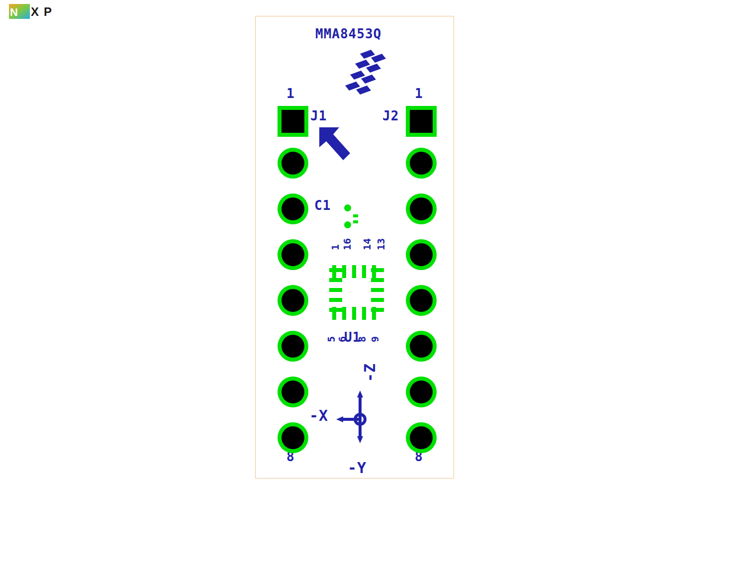N X P
MMA8453Q
1
J1
J2
1
8
8
C1
1
16
14
13
5
6
8
9
U1
-Z
-X
-Y